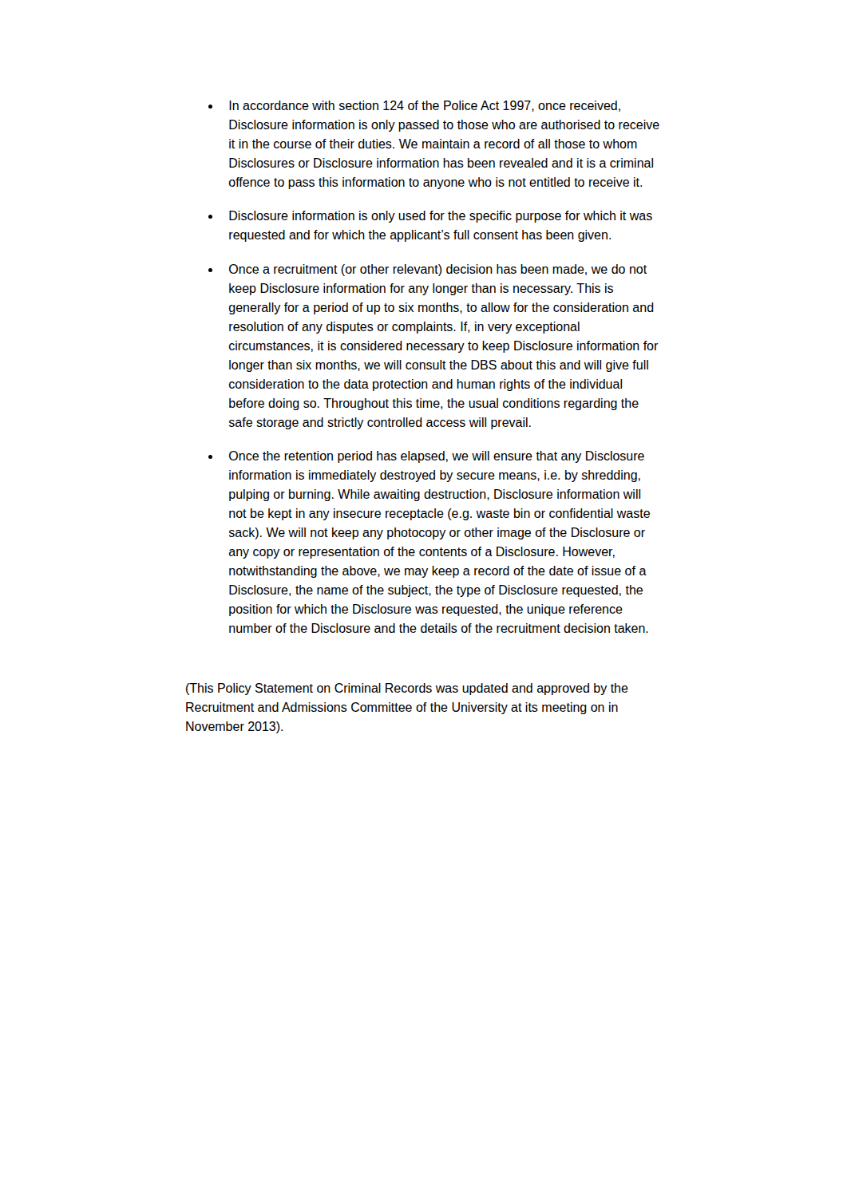In accordance with section 124 of the Police Act 1997, once received, Disclosure information is only passed to those who are authorised to receive it in the course of their duties. We maintain a record of all those to whom Disclosures or Disclosure information has been revealed and it is a criminal offence to pass this information to anyone who is not entitled to receive it.
Disclosure information is only used for the specific purpose for which it was requested and for which the applicant’s full consent has been given.
Once a recruitment (or other relevant) decision has been made, we do not keep Disclosure information for any longer than is necessary. This is generally for a period of up to six months, to allow for the consideration and resolution of any disputes or complaints. If, in very exceptional circumstances, it is considered necessary to keep Disclosure information for longer than six months, we will consult the DBS about this and will give full consideration to the data protection and human rights of the individual before doing so. Throughout this time, the usual conditions regarding the safe storage and strictly controlled access will prevail.
Once the retention period has elapsed, we will ensure that any Disclosure information is immediately destroyed by secure means, i.e. by shredding, pulping or burning. While awaiting destruction, Disclosure information will not be kept in any insecure receptacle (e.g. waste bin or confidential waste sack). We will not keep any photocopy or other image of the Disclosure or any copy or representation of the contents of a Disclosure. However, notwithstanding the above, we may keep a record of the date of issue of a Disclosure, the name of the subject, the type of Disclosure requested, the position for which the Disclosure was requested, the unique reference number of the Disclosure and the details of the recruitment decision taken.
(This Policy Statement on Criminal Records was updated and approved by the Recruitment and Admissions Committee of the University at its meeting on in November 2013).